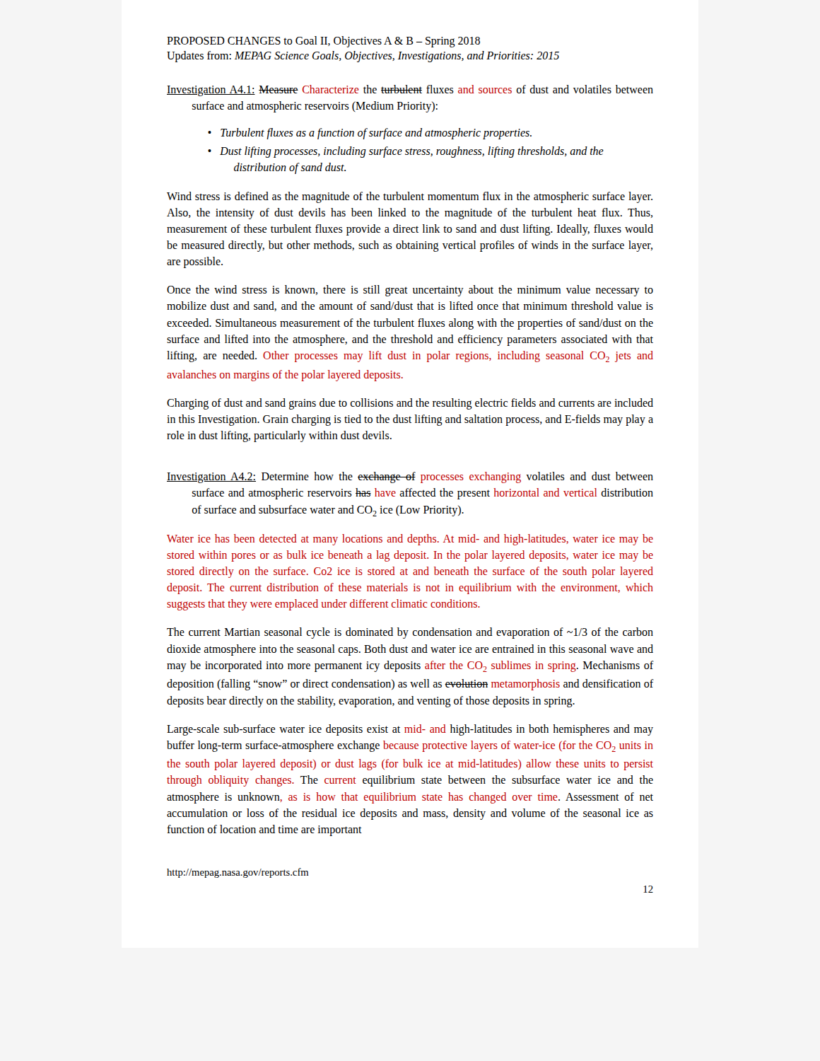PROPOSED CHANGES to Goal II, Objectives A & B – Spring 2018
Updates from: MEPAG Science Goals, Objectives, Investigations, and Priorities: 2015
Investigation A4.1: Measure Characterize the turbulent fluxes and sources of dust and volatiles between surface and atmospheric reservoirs (Medium Priority):
Turbulent fluxes as a function of surface and atmospheric properties.
Dust lifting processes, including surface stress, roughness, lifting thresholds, and thedistribution of sand dust.
Wind stress is defined as the magnitude of the turbulent momentum flux in the atmospheric surface layer. Also, the intensity of dust devils has been linked to the magnitude of the turbulent heat flux. Thus, measurement of these turbulent fluxes provide a direct link to sand and dust lifting. Ideally, fluxes would be measured directly, but other methods, such as obtaining vertical profiles of winds in the surface layer, are possible.
Once the wind stress is known, there is still great uncertainty about the minimum value necessary to mobilize dust and sand, and the amount of sand/dust that is lifted once that minimum threshold value is exceeded. Simultaneous measurement of the turbulent fluxes along with the properties of sand/dust on the surface and lifted into the atmosphere, and the threshold and efficiency parameters associated with that lifting, are needed. Other processes may lift dust in polar regions, including seasonal CO2 jets and avalanches on margins of the polar layered deposits.
Charging of dust and sand grains due to collisions and the resulting electric fields and currents are included in this Investigation. Grain charging is tied to the dust lifting and saltation process, and E-fields may play a role in dust lifting, particularly within dust devils.
Investigation A4.2: Determine how the exchange of processes exchanging volatiles and dust between surface and atmospheric reservoirs has have affected the present horizontal and vertical distribution of surface and subsurface water and CO2 ice (Low Priority).
Water ice has been detected at many locations and depths. At mid- and high-latitudes, water ice may be stored within pores or as bulk ice beneath a lag deposit. In the polar layered deposits, water ice may be stored directly on the surface. Co2 ice is stored at and beneath the surface of the south polar layered deposit. The current distribution of these materials is not in equilibrium with the environment, which suggests that they were emplaced under different climatic conditions.
The current Martian seasonal cycle is dominated by condensation and evaporation of ~1/3 of the carbon dioxide atmosphere into the seasonal caps. Both dust and water ice are entrained in this seasonal wave and may be incorporated into more permanent icy deposits after the CO2 sublimes in spring. Mechanisms of deposition (falling “snow” or direct condensation) as well as evolution metamorphosis and densification of deposits bear directly on the stability, evaporation, and venting of those deposits in spring.
Large-scale sub-surface water ice deposits exist at mid- and high-latitudes in both hemispheres and may buffer long-term surface-atmosphere exchange because protective layers of water-ice (for the CO2 units in the south polar layered deposit) or dust lags (for bulk ice at mid-latitudes) allow these units to persist through obliquity changes. The current equilibrium state between the subsurface water ice and the atmosphere is unknown, as is how that equilibrium state has changed over time. Assessment of net accumulation or loss of the residual ice deposits and mass, density and volume of the seasonal ice as function of location and time are important
http://mepag.nasa.gov/reports.cfm
12